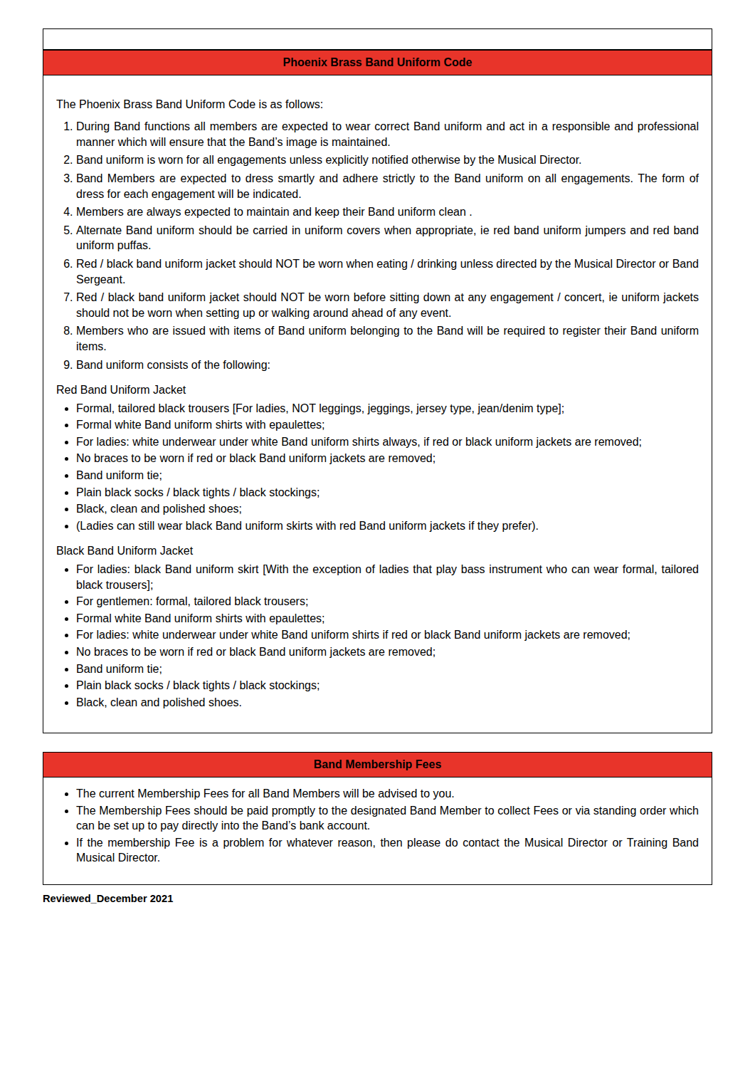Phoenix Brass Band Uniform Code
The Phoenix Brass Band Uniform Code is as follows:
During Band functions all members are expected to wear correct Band uniform and act in a responsible and professional manner which will ensure that the Band’s image is maintained.
Band uniform is worn for all engagements unless explicitly notified otherwise by the Musical Director.
Band Members are expected to dress smartly and adhere strictly to the Band uniform on all engagements. The form of dress for each engagement will be indicated.
Members are always expected to maintain and keep their Band uniform clean .
Alternate Band uniform should be carried in uniform covers when appropriate, ie red band uniform jumpers and red band uniform puffas.
Red / black band uniform jacket should NOT be worn when eating / drinking unless directed by the Musical Director or Band Sergeant.
Red / black band uniform jacket should NOT be worn before sitting down at any engagement / concert, ie uniform jackets should not be worn when setting up or walking around ahead of any event.
Members who are issued with items of Band uniform belonging to the Band will be required to register their Band uniform items.
Band uniform consists of the following:
Red Band Uniform Jacket
Formal, tailored black trousers [For ladies, NOT leggings, jeggings, jersey type, jean/denim type];
Formal white Band uniform shirts with epaulettes;
For ladies: white underwear under white Band uniform shirts always, if red or black uniform jackets are removed;
No braces to be worn if red or black Band uniform jackets are removed;
Band uniform tie;
Plain black socks / black tights / black stockings;
Black, clean and polished shoes;
(Ladies can still wear black Band uniform skirts with red Band uniform jackets if they prefer).
Black Band Uniform Jacket
For ladies: black Band uniform skirt [With the exception of ladies that play bass instrument who can wear formal, tailored black trousers];
For gentlemen: formal, tailored black trousers;
Formal white Band uniform shirts with epaulettes;
For ladies: white underwear under white Band uniform shirts if red or black Band uniform jackets are removed;
No braces to be worn if red or black Band uniform jackets are removed;
Band uniform tie;
Plain black socks / black tights / black stockings;
Black, clean and polished shoes.
Band Membership Fees
The current Membership Fees for all Band Members will be advised to you.
The Membership Fees should be paid promptly to the designated Band Member to collect Fees or via standing order which can be set up to pay directly into the Band’s bank account.
If the membership Fee is a problem for whatever reason, then please do contact the Musical Director or Training Band Musical Director.
Reviewed_December 2021